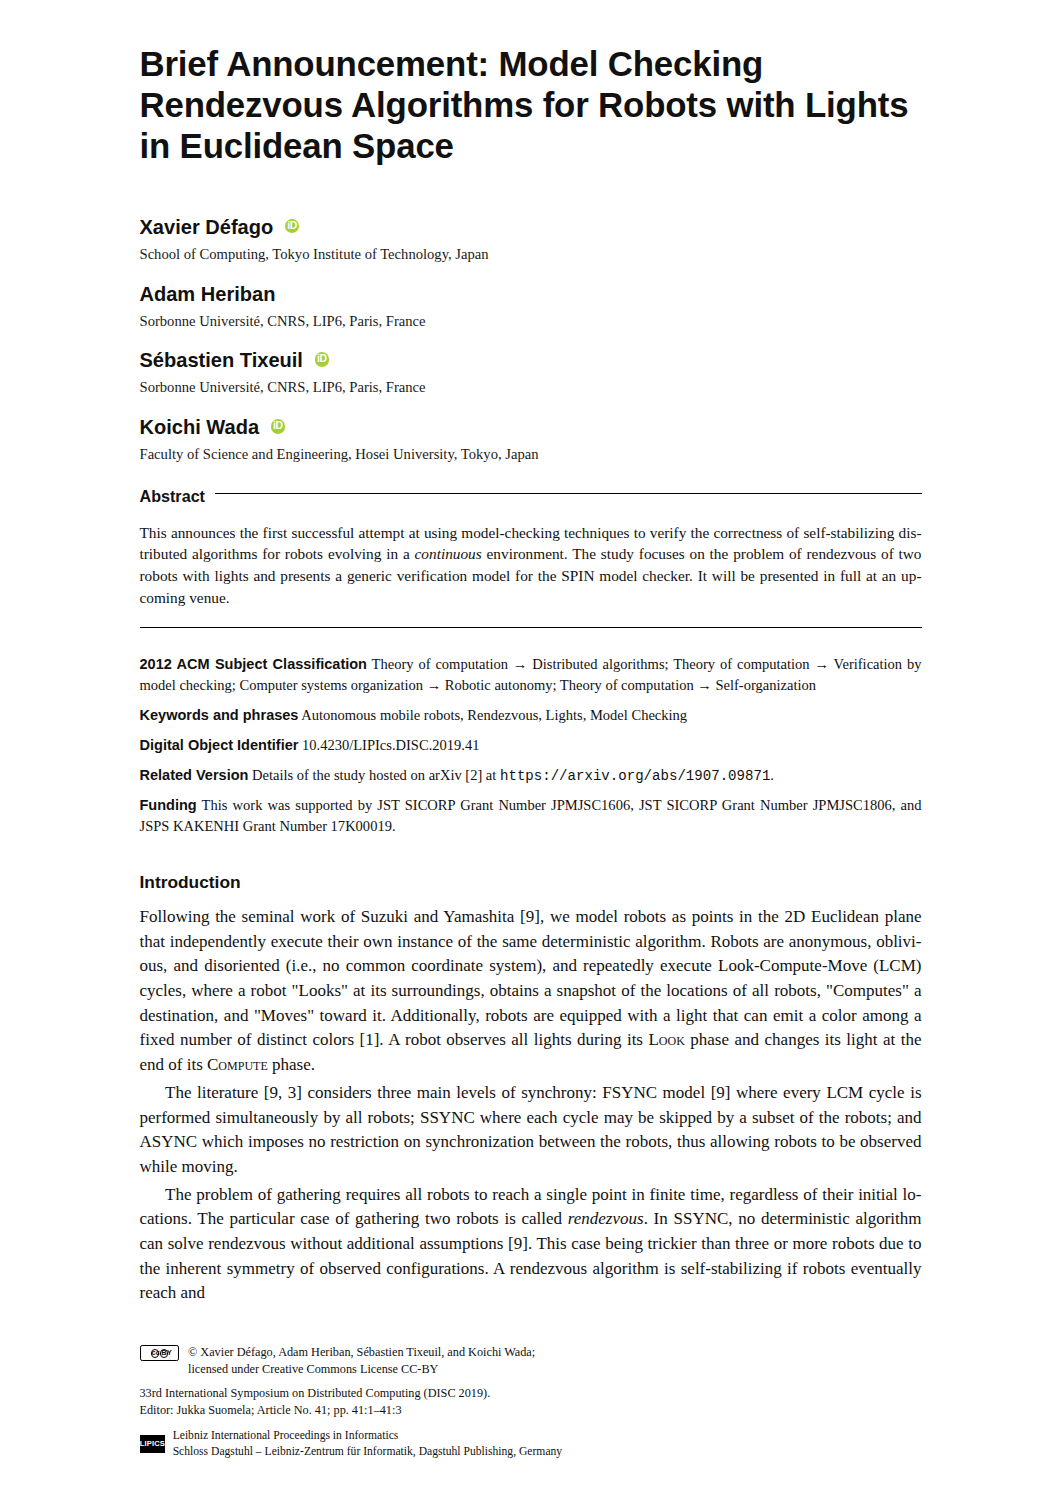Brief Announcement: Model Checking Rendezvous Algorithms for Robots with Lights in Euclidean Space
Xavier Défago School of Computing, Tokyo Institute of Technology, Japan
Adam Heriban Sorbonne Université, CNRS, LIP6, Paris, France
Sébastien Tixeuil Sorbonne Université, CNRS, LIP6, Paris, France
Koichi Wada Faculty of Science and Engineering, Hosei University, Tokyo, Japan
Abstract
This announces the first successful attempt at using model-checking techniques to verify the correctness of self-stabilizing distributed algorithms for robots evolving in a continuous environment. The study focuses on the problem of rendezvous of two robots with lights and presents a generic verification model for the SPIN model checker. It will be presented in full at an upcoming venue.
2012 ACM Subject Classification Theory of computation → Distributed algorithms; Theory of computation → Verification by model checking; Computer systems organization → Robotic autonomy; Theory of computation → Self-organization
Keywords and phrases Autonomous mobile robots, Rendezvous, Lights, Model Checking
Digital Object Identifier 10.4230/LIPIcs.DISC.2019.41
Related Version Details of the study hosted on arXiv [2] at https://arxiv.org/abs/1907.09871.
Funding This work was supported by JST SICORP Grant Number JPMJSC1606, JST SICORP Grant Number JPMJSC1806, and JSPS KAKENHI Grant Number 17K00019.
Introduction
Following the seminal work of Suzuki and Yamashita [9], we model robots as points in the 2D Euclidean plane that independently execute their own instance of the same deterministic algorithm. Robots are anonymous, oblivious, and disoriented (i.e., no common coordinate system), and repeatedly execute Look-Compute-Move (LCM) cycles, where a robot "Looks" at its surroundings, obtains a snapshot of the locations of all robots, "Computes" a destination, and "Moves" toward it. Additionally, robots are equipped with a light that can emit a color among a fixed number of distinct colors [1]. A robot observes all lights during its Look phase and changes its light at the end of its Compute phase.
The literature [9, 3] considers three main levels of synchrony: FSYNC model [9] where every LCM cycle is performed simultaneously by all robots; SSYNC where each cycle may be skipped by a subset of the robots; and ASYNC which imposes no restriction on synchronization between the robots, thus allowing robots to be observed while moving.
The problem of gathering requires all robots to reach a single point in finite time, regardless of their initial locations. The particular case of gathering two robots is called rendezvous. In SSYNC, no deterministic algorithm can solve rendezvous without additional assumptions [9]. This case being trickier than three or more robots due to the inherent symmetry of observed configurations. A rendezvous algorithm is self-stabilizing if robots eventually reach and
cc BY
© Xavier Défago, Adam Heriban, Sébastien Tixeuil, and Koichi Wada;
licensed under Creative Commons License CC-BY
33rd International Symposium on Distributed Computing (DISC 2019).
Editor: Jukka Suomela; Article No. 41; pp. 41:1–41:3
LIPICS
Leibniz International Proceedings in Informatics
Schloss Dagstuhl – Leibniz-Zentrum für Informatik, Dagstuhl Publishing, Germany